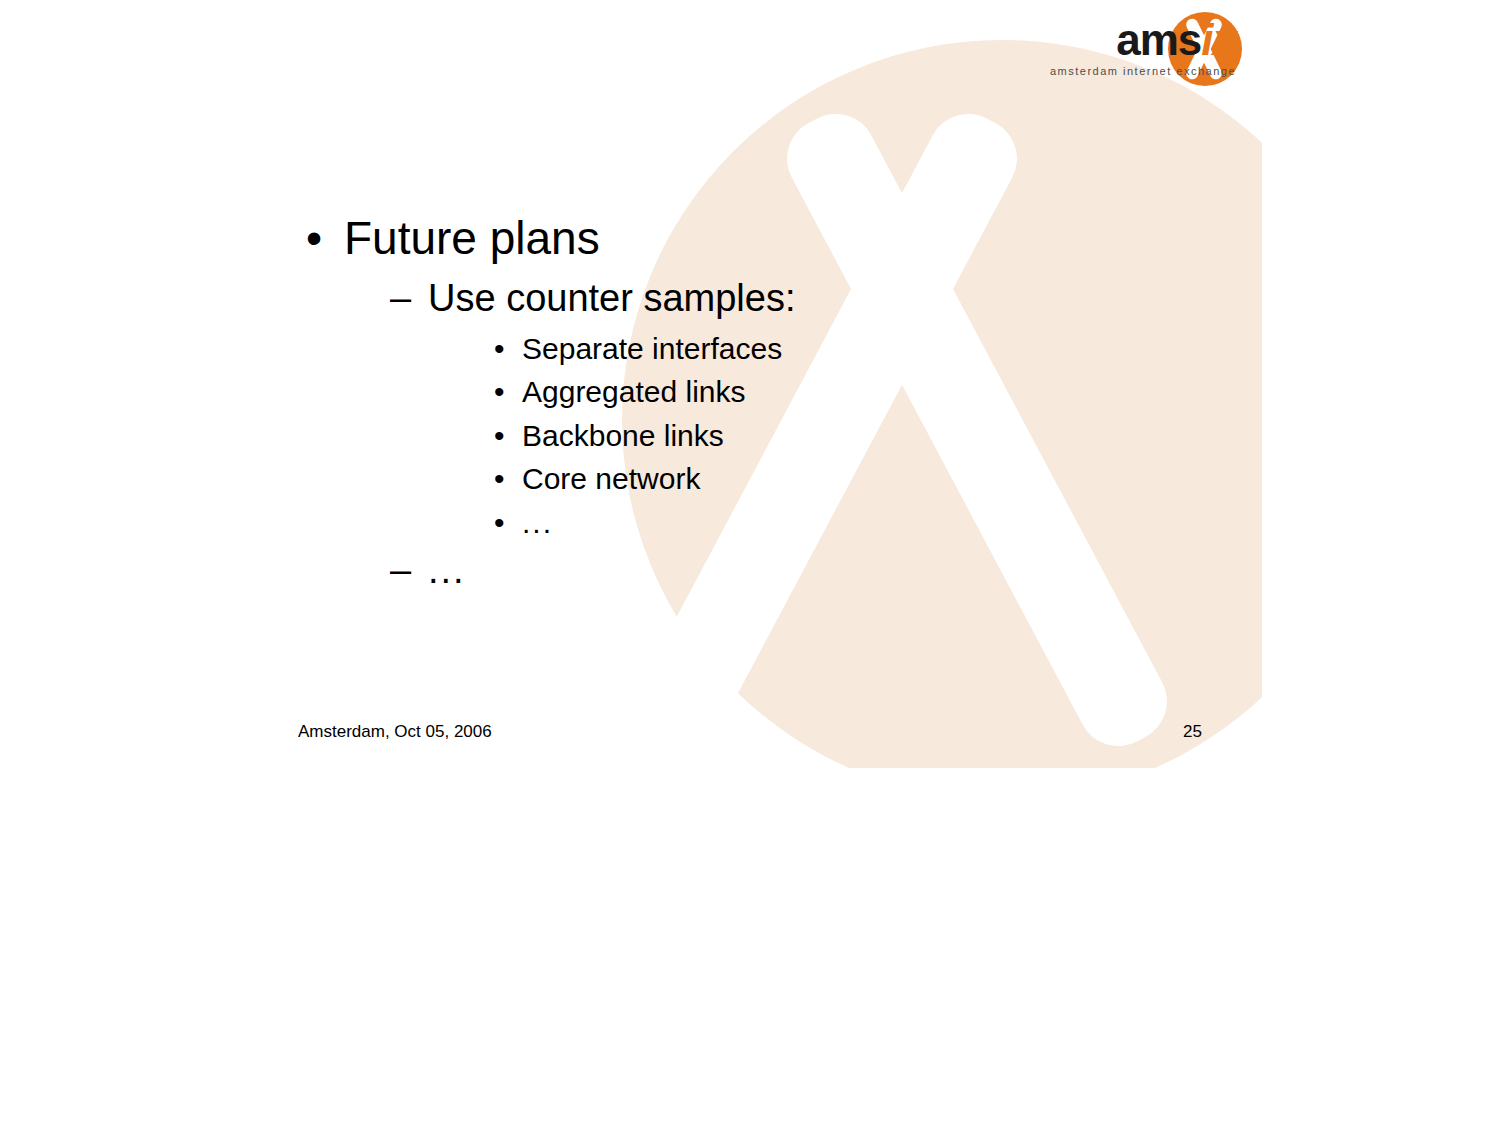amsix
amsterdam internet exchange
Future plans
Use counter samples:
Separate interfaces
Aggregated links
Backbone links
Core network
...
...
Amsterdam, Oct 05, 2006 25